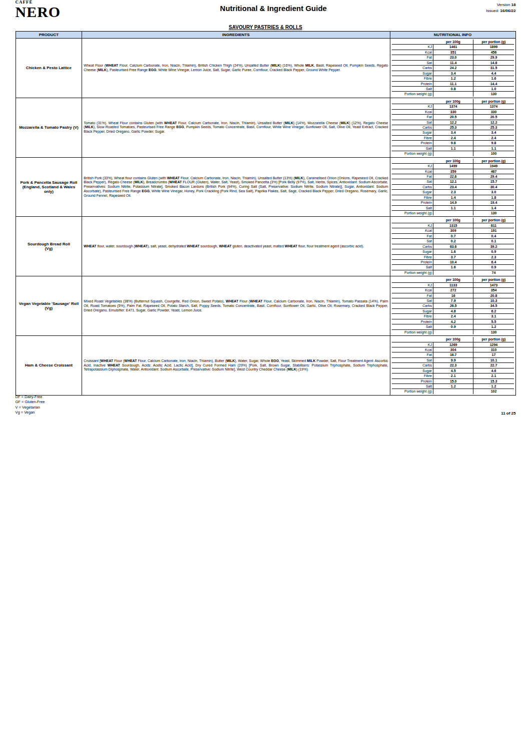CAFFÈ
NERO
Nutritional & Ingredient Guide
Version 18
Issued: 16/06/22
SAVOURY PASTRIES & ROLLS
| PRODUCT | INGREDIENTS | NUTRITIONAL INFO |
| --- | --- | --- |
| Chicken & Pesto Lattice | Wheat Flour ( WHEAT Flour, Calcium Carbonate, Iron, Niacin, Thiamin), British Chicken Thigh (24%), Unsalted Butter ( MILK ) (16%), Whole MILK , Basil, Rapeseed Oil, Pumpkin Seeds, Regato Cheese ( MILK ), Pasteurised Free Range EGG , White Wine Vinegar, Lemon Juice, Salt, Sugar, Garlic Puree, Cornflour, Cracked Black Pepper, Ground White Pepper. | / / per 100g / per portion (g) / / KJ / 1461 / 1899 / / Kcal / 351 / 456 / / Fat / 23.0 / 29.9 / / Sat / 11.4 / 14.8 / / Carbs / 24.2 / 31.5 / / Sugar / 3.4 / 4.4 / / Fibre / 1.2 / 1.6 / / Protein / 11.1 / 14.4 / / Salt / 0.8 / 1.0 / / Portion weight (g) / / 130 / |
| Mozzarella & Tomato Pastry (V) | Tomato (31%), Wheat Flour contains Gluten (with WHEAT Flour, Calcium Carbonate, Iron, Niacin, Thiamin), Unsalted Butter ( MILK ) (14%), Mozzarella Cheese ( MILK ) (12%), Regato Cheese ( MILK ), Slow Roasted Tomatoes, Pasteurised Free Range EGG , Pumpkin Seeds, Tomato Concentrate, Basil, Cornflour, White Wine Vinegar, Sunflower Oil, Salt, Olive Oil, Yeast Extract, Cracked Black Pepper, Dried Oregano, Garlic Powder, Sugar. | / / per 100g / per portion (g) / / KJ / 1374 / 1374 / / Kcal / 330 / 330 / / Fat / 20.5 / 20.5 / / Sat / 12.2 / 12.2 / / Carbs / 25.3 / 25.3 / / Sugar / 3.4 / 3.4 / / Fibre / 2.4 / 2.4 / / Protein / 9.8 / 9.8 / / Salt / 1.1 / 1.1 / / Portion weight (g) / / 100 / |
| Pork & Pancetta Sausage Roll (England, Scotland & Wales only) | British Pork (33%), Wheat flour contains Gluten (with WHEAT Flour, Calcium Carbonate, Iron, Niacin, Thiamin), Unsalted Butter (13%) ( MILK ), Caramelised Onion (Onions, Rapeseed Oil, Cracked Black Pepper), Regato Cheese ( MILK ), Breadcrumbs ( WHEAT FLOUR (Gluten), Water, Salt, Yeast), Smoked Pancetta (3%) [Pork Belly (97%), Salt, Herbs, Spices, Antioxidant: Sodium Ascorbate, Preservatives: Sodium Nitrite, Potassium Nitrate], Smoked Bacon Lardons (British Pork (94%), Curing Salt (Salt, Preservative: Sodium Nitrite, Sodium Nitrate)], Sugar, Antioxidant: Sodium Ascorbate), Pasteurised Free Range EGG , White Wine Vinegar, Honey, Pork Crackling (Pork Rind, Sea Salt), Paprika Flakes, Salt, Sage, Cracked Black Pepper, Dried Oregano, Rosemary, Garlic, Ground Fennel, Rapeseed Oil. | / / per 100g / per portion (g) / / KJ / 1499 / 1949 / / Kcal / 359 / 467 / / Fat / 22.6 / 29.4 / / Sat / 12.1 / 15.7 / / Carbs / 23.4 / 30.4 / / Sugar / 2.3 / 3.0 / / Fibre / 1.4 / 1.8 / / Protein / 14.9 / 19.4 / / Salt / 1.1 / 1.4 / / Portion weight (g) / / 130 / |
| Sourdough Bread Roll (Vg) | WHEAT flour, water, sourdough ( WHEAT ), salt, yeast, dehydrated WHEAT sourdough, WHEAT gluten, deactivated yeast, malted WHEAT flour, flour treatment agent (ascorbic acid). | / / per 100g / per portion (g) / / KJ / 1315 / 811 / / Kcal / 309 / 191 / / Fat / 0.7 / 0.4 / / Sat / 0.2 / 0.1 / / Carbs / 63.6 / 39.2 / / Sugar / 1.6 / 0.9 / / Fibre / 3.7 / 2.3 / / Protein / 10.4 / 6.4 / / Salt / 1.6 / 0.9 / / Portion weight (g) / / 74 / |
| Vegan Vegetable 'Sausage' Roll (Vg) | Mixed Roast Vegetables (38%) (Butternut Squash, Courgette, Red Onion, Sweet Potato), WHEAT Flour ( WHEAT Flour, Calcium Carbonate, Iron, Niacin, Thiamin), Tomato Passata (14%), Palm Oil, Roast Tomatoes (5%), Palm Fat, Rapeseed Oil, Potato Starch, Salt, Poppy Seeds, Tomato Concentrate, Basil, Cornflour, Sunflower Oil, Garlic, Olive Oil, Rosemary, Cracked Black Pepper, Dried Oregano, Emulsifier: E471, Sugar, Garlic Powder, Yeast, Lemon Juice. | / / per 100g / per portion (g) / / KJ / 1133 / 1473 / / Kcal / 272 / 354 / / Fat / 16 / 20.8 / / Sat / 7.9 / 10.3 / / Carbs / 26.5 / 34.5 / / Sugar / 4.8 / 6.2 / / Fibre / 2.4 / 3.1 / / Protein / 4.2 / 5.5 / / Salt / 0.9 / 1.2 / / Portion weight (g) / / 130 / |
| Ham & Cheese Croissant | Croissant [ WHEAT Flour ( WHEAT Flour, Calcium Carbonate, Iron, Niacin, Thiamin), Butter ( MILK ), Water, Sugar, Whole EGG , Yeast, Skimmed MILK Powder, Salt, Flour Treatment Agent: Ascorbic Acid, Inactive WHEAT Sourdough, Acids: Acetic Acid, Lactic Acid], Dry Cured Formed Ham (29%) [Pork, Salt, Brown Sugar, Stabilisers: Potassium Triphosphate, Sodium Triphosphate, Tetrapotassium Diphosphate, Water, Antioxidant: Sodium Ascorbate, Preservative: Sodium Nitrite], West Country Cheddar Cheese ( MILK ) (19%). | / / per 100g / per portion (g) / / KJ / 1269 / 1294 / / Kcal / 304 / 310 / / Fat / 16.7 / 17 / / Sat / 9.9 / 10.1 / / Carbs / 22.3 / 22.7 / / Sugar / 4.5 / 4.6 / / Fibre / 2.1 / 2.1 / / Protein / 15.0 / 15.3 / / Salt / 1.2 / 1.2 / / Portion weight (g) / / 102 / |
DF = Dairy-Free
GF = Gluten-Free
V = Vegetarian
Vg = Vegan
11 of 25